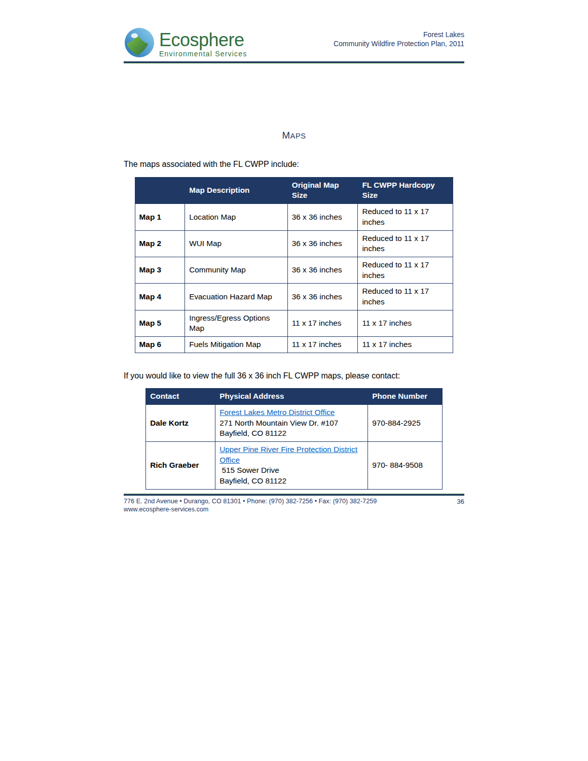Ecosphere Environmental Services
Forest Lakes
Community Wildfire Protection Plan, 2011
MAPS
The maps associated with the FL CWPP include:
| | Map Description | Original Map Size | FL CWPP Hardcopy Size |
| --- | --- | --- | --- |
| Map 1 | Location Map | 36 x 36 inches | Reduced to 11 x 17 inches |
| Map 2 | WUI Map | 36 x 36 inches | Reduced to 11 x 17 inches |
| Map 3 | Community Map | 36 x 36 inches | Reduced to 11 x 17 inches |
| Map 4 | Evacuation Hazard Map | 36 x 36 inches | Reduced to 11 x 17 inches |
| Map 5 | Ingress/Egress Options Map | 11 x 17 inches | 11 x 17 inches |
| Map 6 | Fuels Mitigation Map | 11 x 17 inches | 11 x 17 inches |
If you would like to view the full 36 x 36 inch FL CWPP maps, please contact:
| Contact | Physical Address | Phone Number |
| --- | --- | --- |
| Dale Kortz | Forest Lakes Metro District Office 271 North Mountain View Dr. #107 Bayfield, CO 81122 | 970-884-2925 |
| Rich Graeber | Upper Pine River Fire Protection District Office 515 Sower Drive Bayfield, CO 81122 | 970- 884-9508 |
776 E. 2nd Avenue • Durango, CO 81301 • Phone: (970) 382-7256 • Fax: (970) 382-7259
www.ecosphere-services.com
36